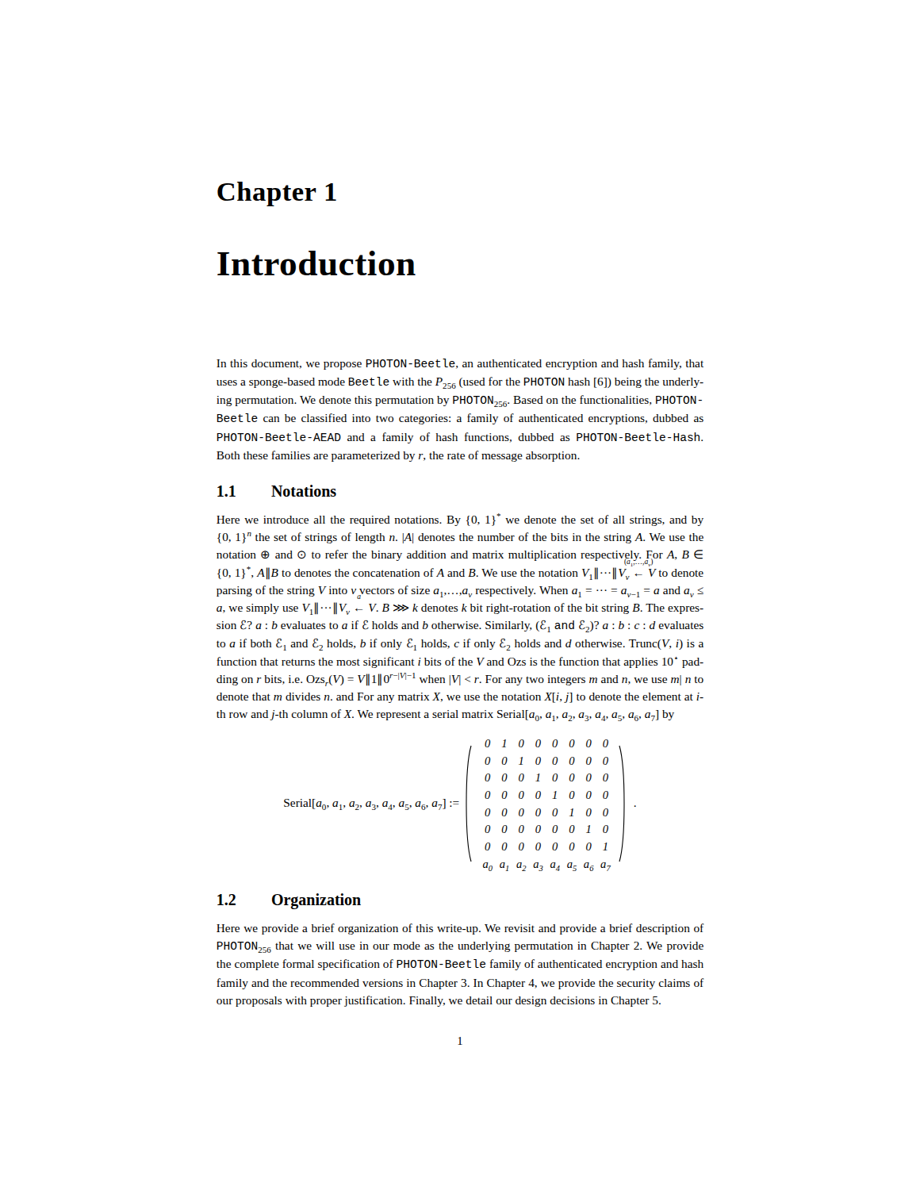Chapter 1
Introduction
In this document, we propose PHOTON-Beetle, an authenticated encryption and hash family, that uses a sponge-based mode Beetle with the P256 (used for the PHOTON hash [6]) being the underlying permutation. We denote this permutation by PHOTON256. Based on the functionalities, PHOTON-Beetle can be classified into two categories: a family of authenticated encryptions, dubbed as PHOTON-Beetle-AEAD and a family of hash functions, dubbed as PHOTON-Beetle-Hash. Both these families are parameterized by r, the rate of message absorption.
1.1 Notations
Here we introduce all the required notations. By {0, 1}* we denote the set of all strings, and by {0, 1}n the set of strings of length n. |A| denotes the number of the bits in the string A. We use the notation ⊕ and ⊙ to refer the binary addition and matrix multiplication respectively. For A, B ∈ {0, 1}*, A∥B to denotes the concatenation of A and B. We use the notation V1∥···∥Vv (a1,…,av)← V to denote parsing of the string V into v vectors of size a1,…,av respectively. When a1 = ··· = av−1 = a and av ≤ a, we simply use V1∥···∥Vv a← V. B ⋙ k denotes k bit right-rotation of the bit string B. The expression ℰ? a : b evaluates to a if ℰ holds and b otherwise. Similarly, (ℰ1 and ℰ2)? a : b : c : d evaluates to a if both ℰ1 and ℰ2 holds, b if only ℰ1 holds, c if only ℰ2 holds and d otherwise. Trunc(V, i) is a function that returns the most significant i bits of the V and Ozs is the function that applies 10⋆ padding on r bits, i.e. Ozsr(V) = V∥1∥0r−|V|−1 when |V| < r. For any two integers m and n, we use m| n to denote that m divides n. and For any matrix X, we use the notation X[i, j] to denote the element at i-th row and j-th column of X. We represent a serial matrix Serial[a0, a1, a2, a3, a4, a5, a6, a7] by
Serial[a0, a1, a2, a3, a4, a5, a6, a7] :=
| 0 | 1 | 0 | 0 | 0 | 0 | 0 | 0 |
| 0 | 0 | 1 | 0 | 0 | 0 | 0 | 0 |
| 0 | 0 | 0 | 1 | 0 | 0 | 0 | 0 |
| 0 | 0 | 0 | 0 | 1 | 0 | 0 | 0 |
| 0 | 0 | 0 | 0 | 0 | 1 | 0 | 0 |
| 0 | 0 | 0 | 0 | 0 | 0 | 1 | 0 |
| 0 | 0 | 0 | 0 | 0 | 0 | 0 | 1 |
| a 0 | a 1 | a 2 | a 3 | a 4 | a 5 | a 6 | a 7 |
.
1.2 Organization
Here we provide a brief organization of this write-up. We revisit and provide a brief description of PHOTON256 that we will use in our mode as the underlying permutation in Chapter 2. We provide the complete formal specification of PHOTON-Beetle family of authenticated encryption and hash family and the recommended versions in Chapter 3. In Chapter 4, we provide the security claims of our proposals with proper justification. Finally, we detail our design decisions in Chapter 5.
1